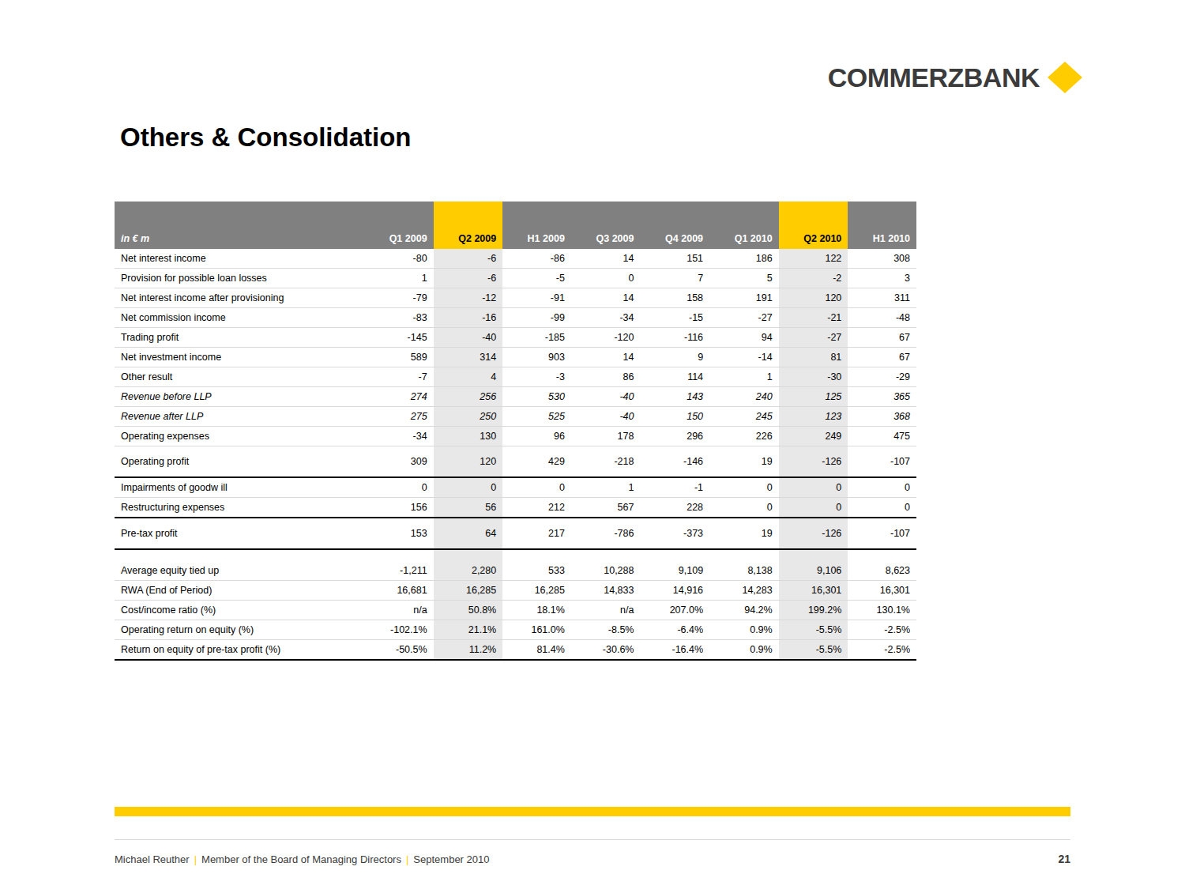COMMERZBANK
Others & Consolidation
| in € m | Q1 2009 | Q2 2009 | H1 2009 | Q3 2009 | Q4 2009 | Q1 2010 | Q2 2010 | H1 2010 |
| --- | --- | --- | --- | --- | --- | --- | --- | --- |
| Net interest income | -80 | -6 | -86 | 14 | 151 | 186 | 122 | 308 |
| Provision for possible loan losses | 1 | -6 | -5 | 0 | 7 | 5 | -2 | 3 |
| Net interest income after provisioning | -79 | -12 | -91 | 14 | 158 | 191 | 120 | 311 |
| Net commission income | -83 | -16 | -99 | -34 | -15 | -27 | -21 | -48 |
| Trading profit | -145 | -40 | -185 | -120 | -116 | 94 | -27 | 67 |
| Net investment income | 589 | 314 | 903 | 14 | 9 | -14 | 81 | 67 |
| Other result | -7 | 4 | -3 | 86 | 114 | 1 | -30 | -29 |
| Revenue before LLP | 274 | 256 | 530 | -40 | 143 | 240 | 125 | 365 |
| Revenue after LLP | 275 | 250 | 525 | -40 | 150 | 245 | 123 | 368 |
| Operating expenses | -34 | 130 | 96 | 178 | 296 | 226 | 249 | 475 |
| Operating profit | 309 | 120 | 429 | -218 | -146 | 19 | -126 | -107 |
| Impairments of goodw ill | 0 | 0 | 0 | 1 | -1 | 0 | 0 | 0 |
| Restructuring expenses | 156 | 56 | 212 | 567 | 228 | 0 | 0 | 0 |
| Pre-tax profit | 153 | 64 | 217 | -786 | -373 | 19 | -126 | -107 |
| Average equity tied up | -1,211 | 2,280 | 533 | 10,288 | 9,109 | 8,138 | 9,106 | 8,623 |
| RWA (End of Period) | 16,681 | 16,285 | 16,285 | 14,833 | 14,916 | 14,283 | 16,301 | 16,301 |
| Cost/income ratio (%) | n/a | 50.8% | 18.1% | n/a | 207.0% | 94.2% | 199.2% | 130.1% |
| Operating return on equity (%) | -102.1% | 21.1% | 161.0% | -8.5% | -6.4% | 0.9% | -5.5% | -2.5% |
| Return on equity of pre-tax profit (%) | -50.5% | 11.2% | 81.4% | -30.6% | -16.4% | 0.9% | -5.5% | -2.5% |
Michael Reuther|Member of the Board of Managing Directors|September 2010
21